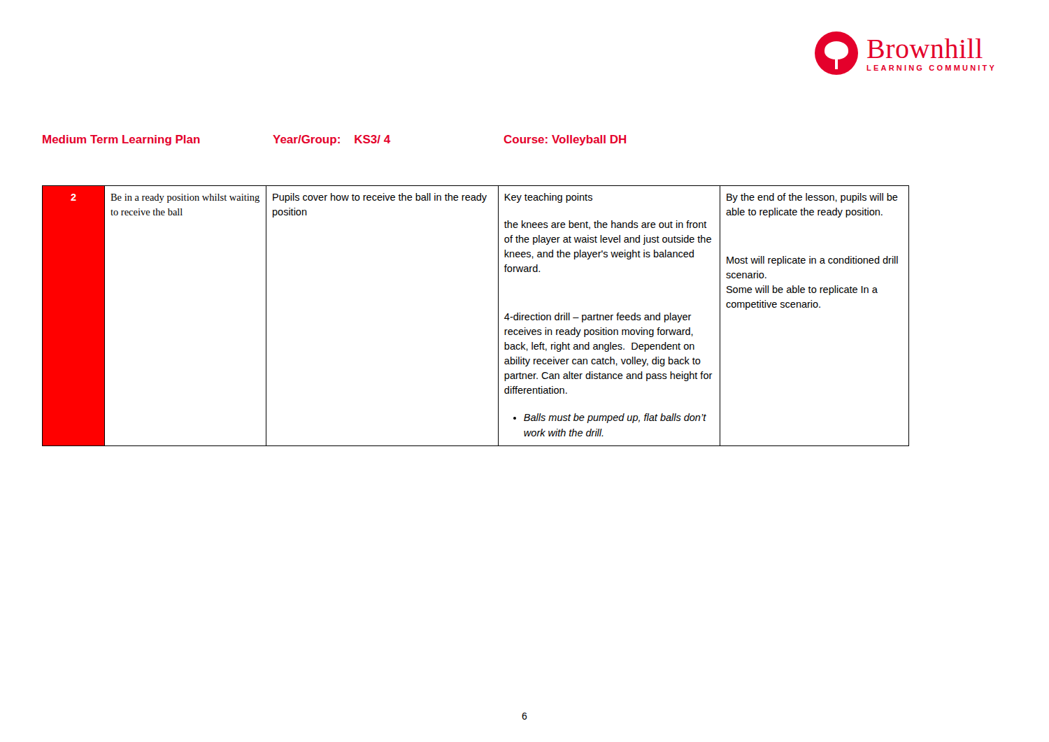Brownhill
LEARNING COMMUNITY
Medium Term Learning Plan
Year/Group: KS3/ 4
Course: Volleyball DH
| 2 | Be in a ready position whilst waiting to receive the ball | Pupils cover how to receive the ball in the ready position | Key teaching points the knees are bent, the hands are out in front of the player at waist level and just outside the knees, and the player's weight is balanced forward. 4-direction drill – partner feeds and player receives in ready position moving forward, back, left, right and angles. Dependent on ability receiver can catch, volley, dig back to partner. Can alter distance and pass height for differentiation. Balls must be pumped up, flat balls don’t work with the drill. | By the end of the lesson, pupils will be able to replicate the ready position. Most will replicate in a conditioned drill scenario. Some will be able to replicate In a competitive scenario. |
6